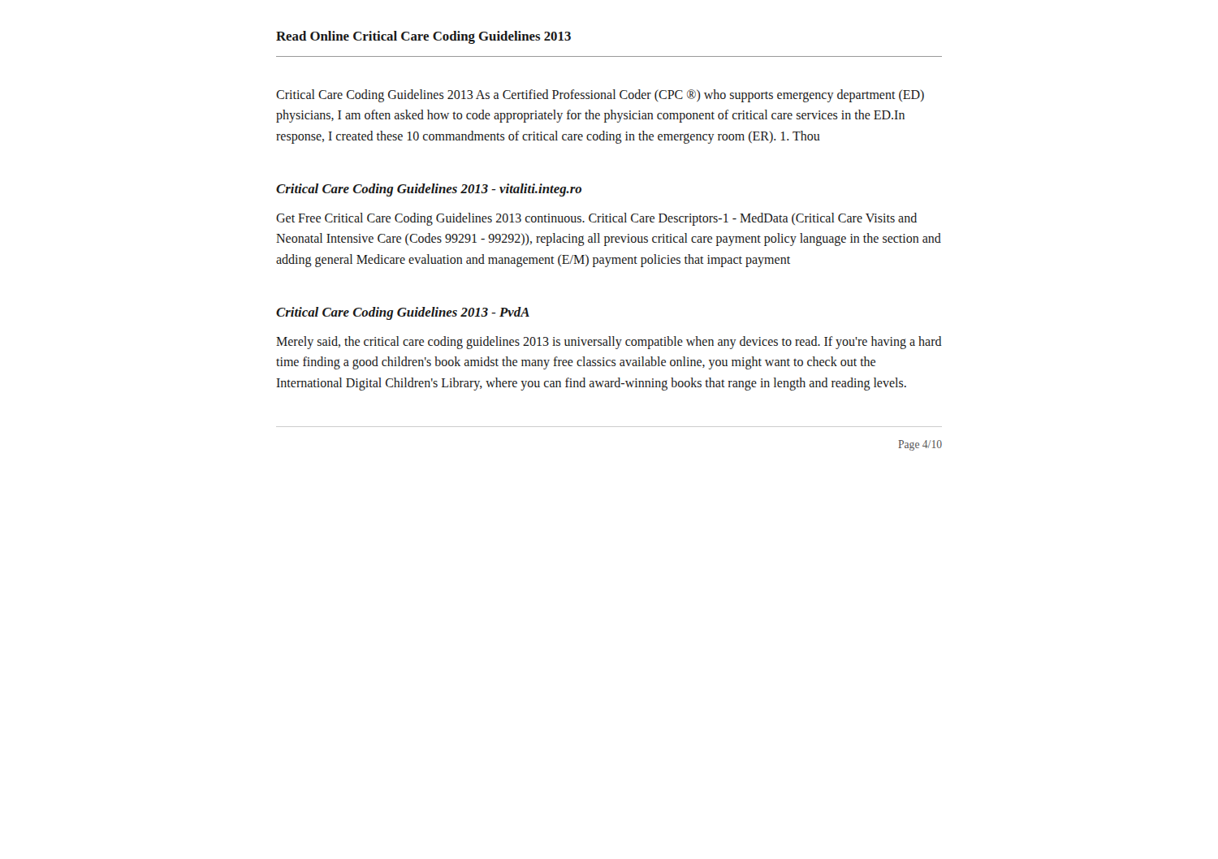Read Online Critical Care Coding Guidelines 2013
Critical Care Coding Guidelines 2013 As a Certified Professional Coder (CPC ®) who supports emergency department (ED) physicians, I am often asked how to code appropriately for the physician component of critical care services in the ED.In response, I created these 10 commandments of critical care coding in the emergency room (ER). 1. Thou
Critical Care Coding Guidelines 2013 - vitaliti.integ.ro
Get Free Critical Care Coding Guidelines 2013 continuous. Critical Care Descriptors-1 - MedData (Critical Care Visits and Neonatal Intensive Care (Codes 99291 - 99292)), replacing all previous critical care payment policy language in the section and adding general Medicare evaluation and management (E/M) payment policies that impact payment
Critical Care Coding Guidelines 2013 - PvdA
Merely said, the critical care coding guidelines 2013 is universally compatible when any devices to read. If you're having a hard time finding a good children's book amidst the many free classics available online, you might want to check out the International Digital Children's Library, where you can find award-winning books that range in length and reading levels.
Page 4/10